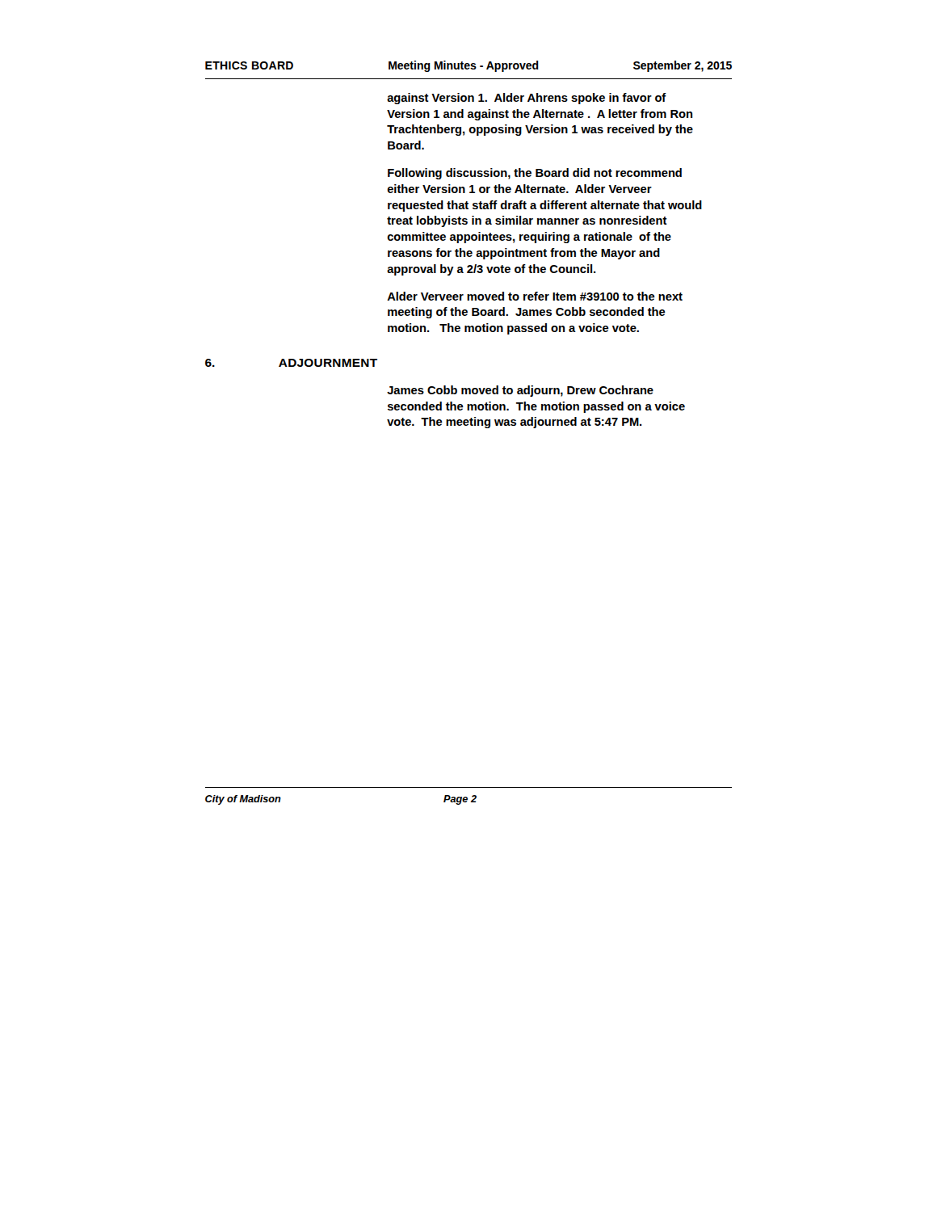ETHICS BOARD
Meeting Minutes - Approved
September 2, 2015
against Version 1. Alder Ahrens spoke in favor of Version 1 and against the Alternate . A letter from Ron Trachtenberg, opposing Version 1 was received by the Board.
Following discussion, the Board did not recommend either Version 1 or the Alternate. Alder Verveer requested that staff draft a different alternate that would treat lobbyists in a similar manner as nonresident committee appointees, requiring a rationale of the reasons for the appointment from the Mayor and approval by a 2/3 vote of the Council.
Alder Verveer moved to refer Item #39100 to the next meeting of the Board. James Cobb seconded the motion. The motion passed on a voice vote.
6.
ADJOURNMENT
James Cobb moved to adjourn, Drew Cochrane seconded the motion. The motion passed on a voice vote. The meeting was adjourned at 5:47 PM.
City of Madison
Page 2